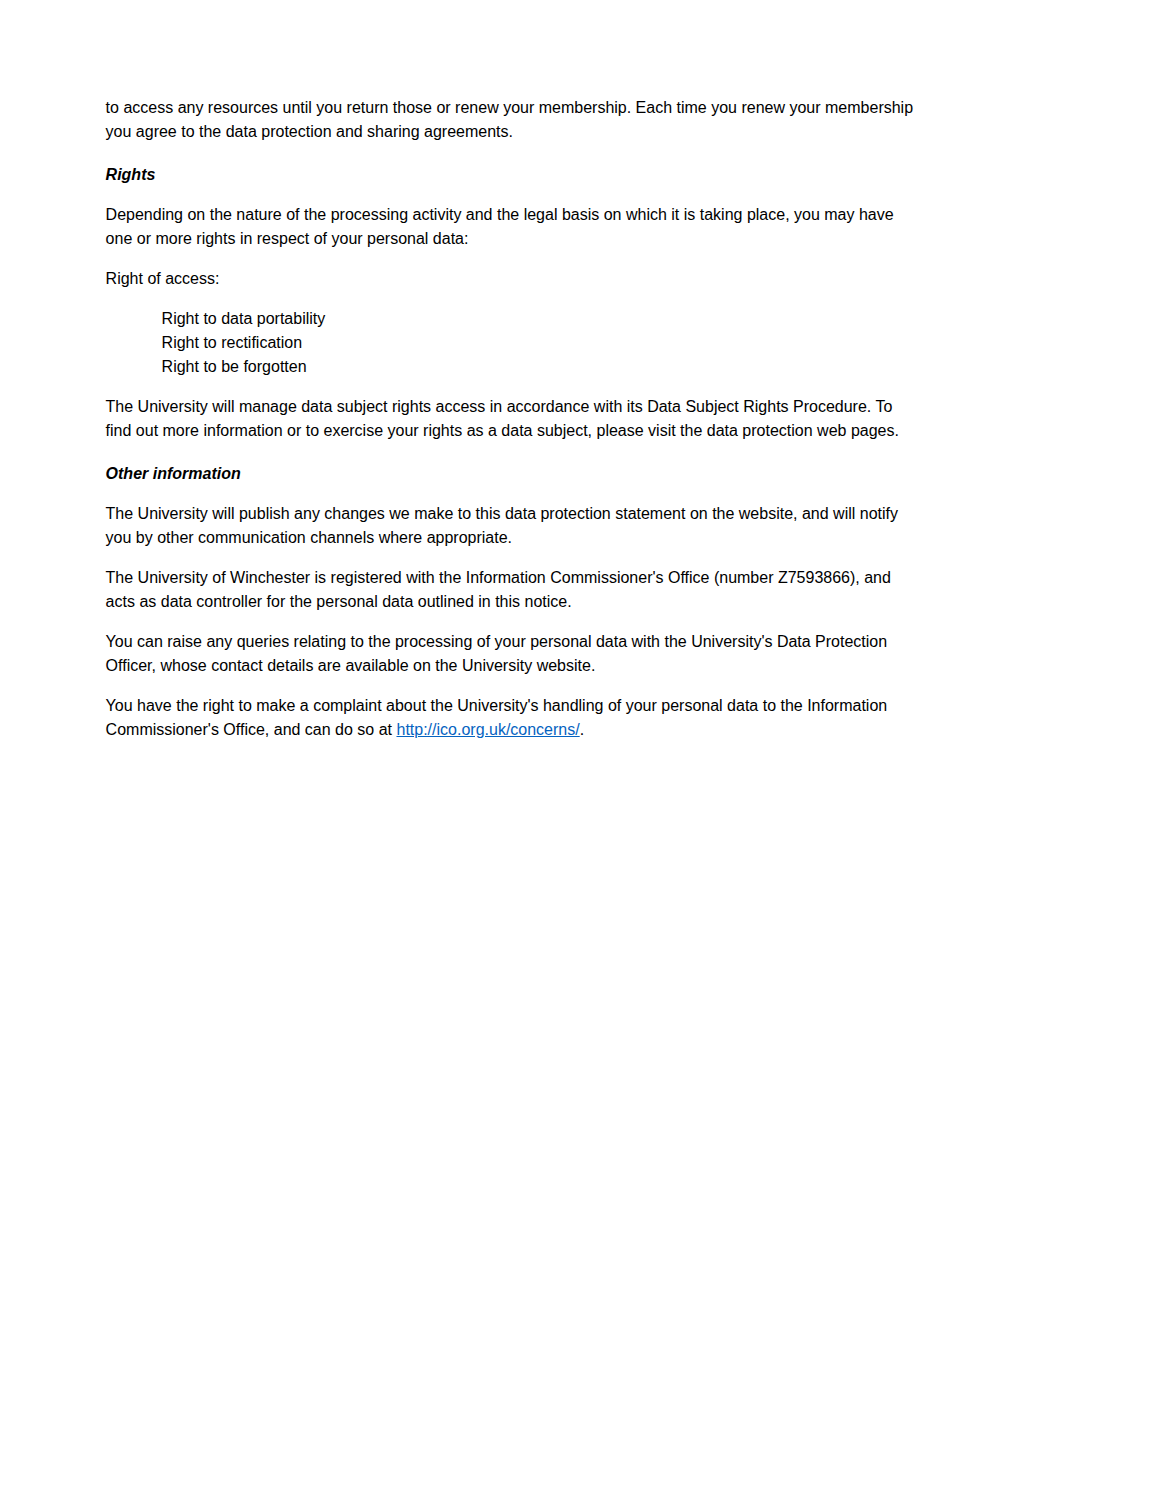to access any resources until you return those or renew your membership. Each time you renew your membership you agree to the data protection and sharing agreements.
Rights
Depending on the nature of the processing activity and the legal basis on which it is taking place, you may have one or more rights in respect of your personal data:
Right of access:
Right to data portability
Right to rectification
Right to be forgotten
The University will manage data subject rights access in accordance with its Data Subject Rights Procedure. To find out more information or to exercise your rights as a data subject, please visit the data protection web pages.
Other information
The University will publish any changes we make to this data protection statement on the website, and will notify you by other communication channels where appropriate.
The University of Winchester is registered with the Information Commissioner's Office (number Z7593866), and acts as data controller for the personal data outlined in this notice.
You can raise any queries relating to the processing of your personal data with the University's Data Protection Officer, whose contact details are available on the University website.
You have the right to make a complaint about the University's handling of your personal data to the Information Commissioner's Office, and can do so at http://ico.org.uk/concerns/.